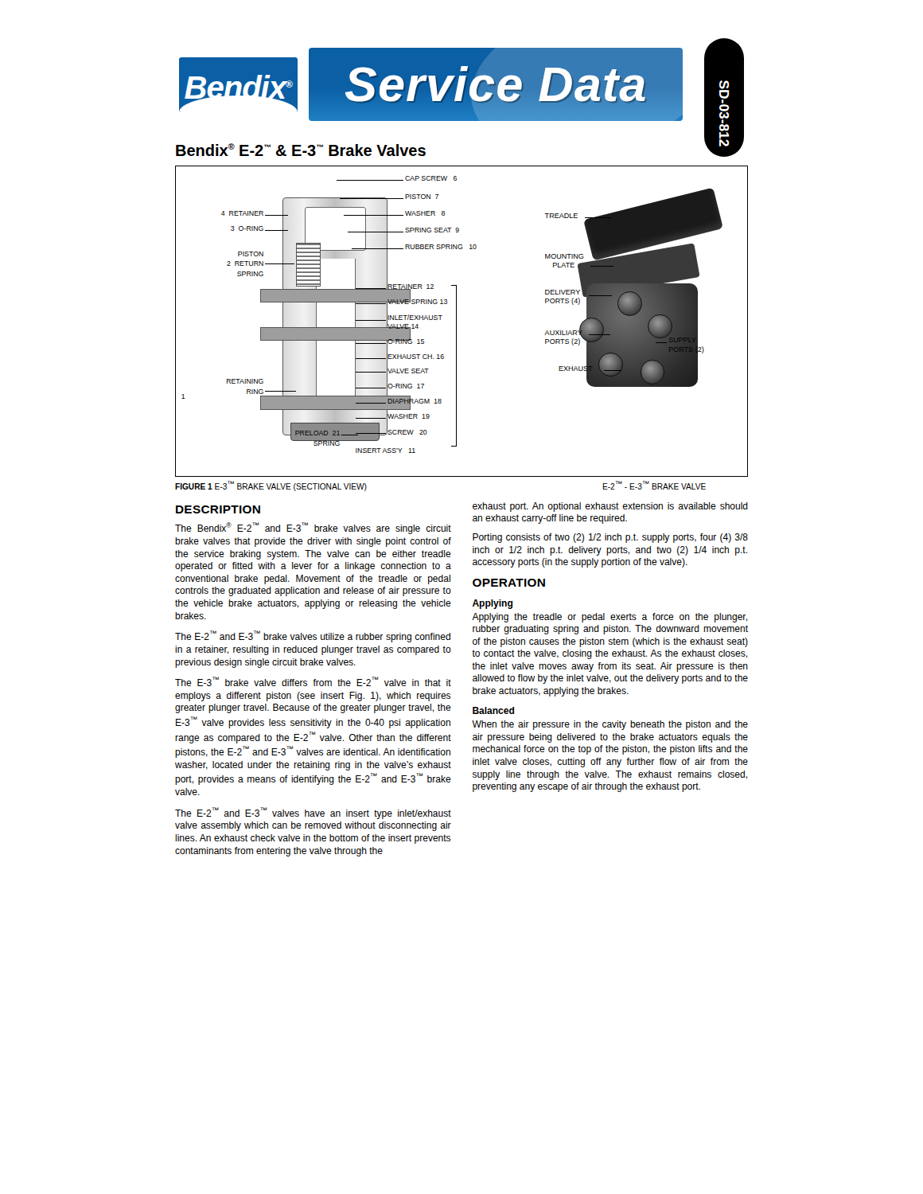Bendix®
Service Data
SD-03-812
Bendix® E-2™ & E-3™ Brake Valves
CAP SCREW 6
PISTON 7
WASHER 8
SPRING SEAT 9
RUBBER SPRING 10
4 RETAINER
3 O-RING
PISTON
2 RETURN
SPRING
RETAINING
RING
1
RETAINER 12
VALVE SPRING 13
INLET/EXHAUST
VALVE 14
O-RING 15
EXHAUST CH. 16
VALVE SEAT
O-RING 17
DIAPHRAGM 18
WASHER 19
SCREW 20
PRELOAD 21
SPRING
INSERT ASS'Y 11
TREADLE
MOUNTING
PLATE
DELIVERY
PORTS (4)
AUXILIARY
PORTS (2)
SUPPLY
PORTS (2)
EXHAUST
FIGURE 1 E-3™ BRAKE VALVE (SECTIONAL VIEW)
E-2™ - E-3™ BRAKE VALVE
DESCRIPTION
The Bendix® E-2™ and E-3™ brake valves are single circuit brake valves that provide the driver with single point control of the service braking system. The valve can be either treadle operated or fitted with a lever for a linkage connection to a conventional brake pedal. Movement of the treadle or pedal controls the graduated application and release of air pressure to the vehicle brake actuators, applying or releasing the vehicle brakes.
The E-2™ and E-3™ brake valves utilize a rubber spring confined in a retainer, resulting in reduced plunger travel as compared to previous design single circuit brake valves.
The E-3™ brake valve differs from the E-2™ valve in that it employs a different piston (see insert Fig. 1), which requires greater plunger travel. Because of the greater plunger travel, the E-3™ valve provides less sensitivity in the 0-40 psi application range as compared to the E-2™ valve. Other than the different pistons, the E-2™ and E-3™ valves are identical. An identification washer, located under the retaining ring in the valve’s exhaust port, provides a means of identifying the E-2™ and E-3™ brake valve.
The E-2™ and E-3™ valves have an insert type inlet/exhaust valve assembly which can be removed without disconnecting air lines. An exhaust check valve in the bottom of the insert prevents contaminants from entering the valve through the
exhaust port. An optional exhaust extension is available should an exhaust carry-off line be required.
Porting consists of two (2) 1/2 inch p.t. supply ports, four (4) 3/8 inch or 1/2 inch p.t. delivery ports, and two (2) 1/4 inch p.t. accessory ports (in the supply portion of the valve).
OPERATION
Applying
Applying the treadle or pedal exerts a force on the plunger, rubber graduating spring and piston. The downward movement of the piston causes the piston stem (which is the exhaust seat) to contact the valve, closing the exhaust. As the exhaust closes, the inlet valve moves away from its seat. Air pressure is then allowed to flow by the inlet valve, out the delivery ports and to the brake actuators, applying the brakes.
Balanced
When the air pressure in the cavity beneath the piston and the air pressure being delivered to the brake actuators equals the mechanical force on the top of the piston, the piston lifts and the inlet valve closes, cutting off any further flow of air from the supply line through the valve. The exhaust remains closed, preventing any escape of air through the exhaust port.